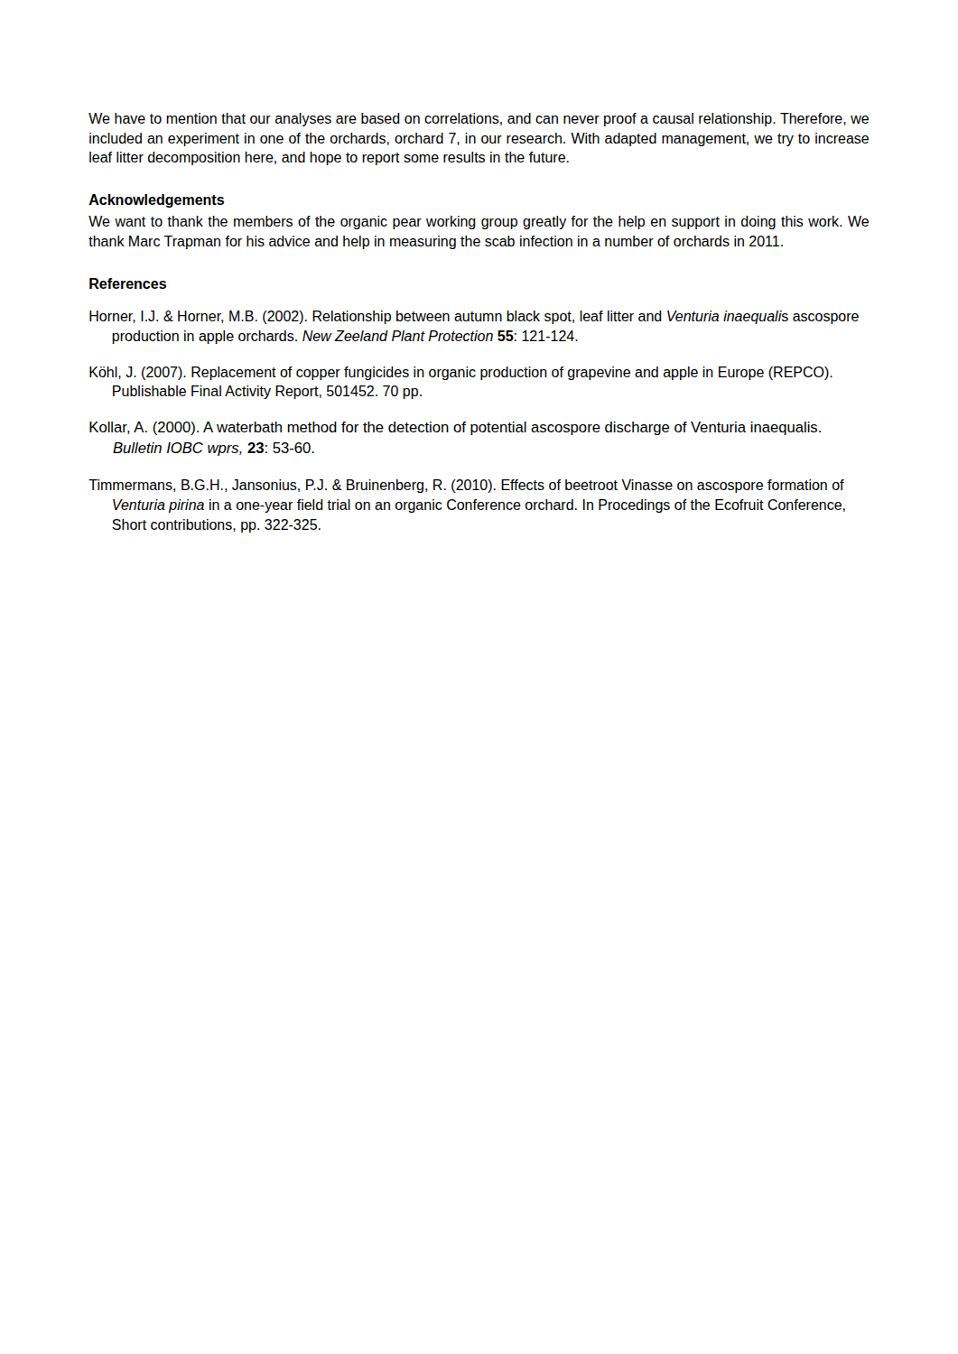We have to mention that our analyses are based on correlations, and can never proof a causal relationship. Therefore, we included an experiment in one of the orchards, orchard 7, in our research. With adapted management, we try to increase leaf litter decomposition here, and hope to report some results in the future.
Acknowledgements
We want to thank the members of the organic pear working group greatly for the help en support in doing this work. We thank Marc Trapman for his advice and help in measuring the scab infection in a number of orchards in 2011.
References
Horner, I.J. & Horner, M.B. (2002). Relationship between autumn black spot, leaf litter and Venturia inaequalis ascospore production in apple orchards. New Zeeland Plant Protection 55: 121-124.
Köhl, J. (2007). Replacement of copper fungicides in organic production of grapevine and apple in Europe (REPCO). Publishable Final Activity Report, 501452. 70 pp.
Kollar, A. (2000). A waterbath method for the detection of potential ascospore discharge of Venturia inaequalis. Bulletin IOBC wprs, 23: 53-60.
Timmermans, B.G.H., Jansonius, P.J. & Bruinenberg, R. (2010). Effects of beetroot Vinasse on ascospore formation of Venturia pirina in a one-year field trial on an organic Conference orchard. In Procedings of the Ecofruit Conference, Short contributions, pp. 322-325.